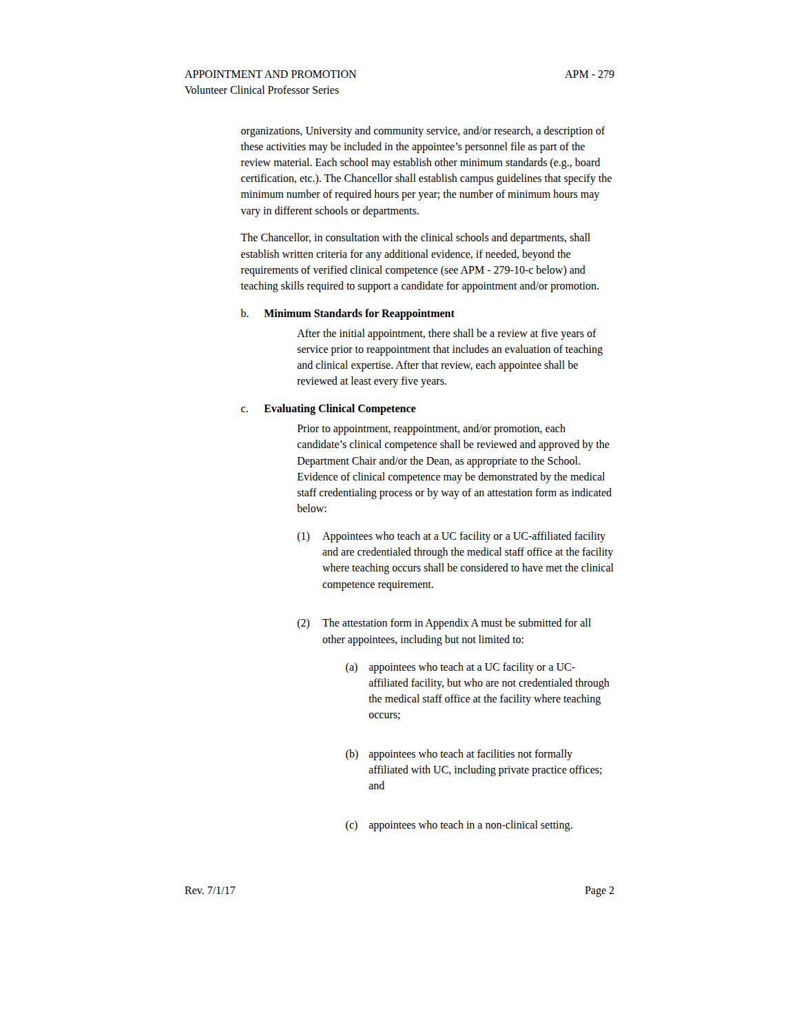APPOINTMENT AND PROMOTION
Volunteer Clinical Professor Series
APM - 279
organizations, University and community service, and/or research, a description of these activities may be included in the appointee’s personnel file as part of the review material. Each school may establish other minimum standards (e.g., board certification, etc.). The Chancellor shall establish campus guidelines that specify the minimum number of required hours per year; the number of minimum hours may vary in different schools or departments.
The Chancellor, in consultation with the clinical schools and departments, shall establish written criteria for any additional evidence, if needed, beyond the requirements of verified clinical competence (see APM - 279-10-c below) and teaching skills required to support a candidate for appointment and/or promotion.
b.
Minimum Standards for Reappointment
After the initial appointment, there shall be a review at five years of service prior to reappointment that includes an evaluation of teaching and clinical expertise. After that review, each appointee shall be reviewed at least every five years.
c.
Evaluating Clinical Competence
Prior to appointment, reappointment, and/or promotion, each candidate’s clinical competence shall be reviewed and approved by the Department Chair and/or the Dean, as appropriate to the School. Evidence of clinical competence may be demonstrated by the medical staff credentialing process or by way of an attestation form as indicated below:
(1)
Appointees who teach at a UC facility or a UC-affiliated facility and are credentialed through the medical staff office at the facility where teaching occurs shall be considered to have met the clinical competence requirement.
(2)
The attestation form in Appendix A must be submitted for all other appointees, including but not limited to:
(a)
appointees who teach at a UC facility or a UC-affiliated facility, but who are not credentialed through the medical staff office at the facility where teaching occurs;
(b)
appointees who teach at facilities not formally affiliated with UC, including private practice offices; and
(c)
appointees who teach in a non-clinical setting.
Rev. 7/1/17
Page 2